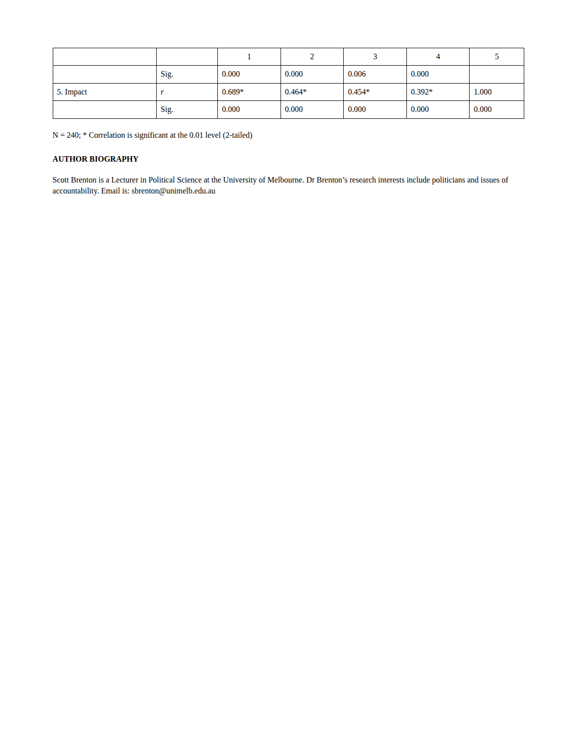| | | 1 | 2 | 3 | 4 | 5 |
| --- | --- | --- | --- | --- | --- | --- |
| | Sig. | 0.000 | 0.000 | 0.006 | 0.000 | |
| 5. Impact | r | 0.689* | 0.464* | 0.454* | 0.392* | 1.000 |
| | Sig. | 0.000 | 0.000 | 0.000 | 0.000 | 0.000 |
N = 240; * Correlation is significant at the 0.01 level (2-tailed)
AUTHOR BIOGRAPHY
Scott Brenton is a Lecturer in Political Science at the University of Melbourne. Dr Brenton’s research interests include politicians and issues of accountability. Email is: sbrenton@unimelb.edu.au